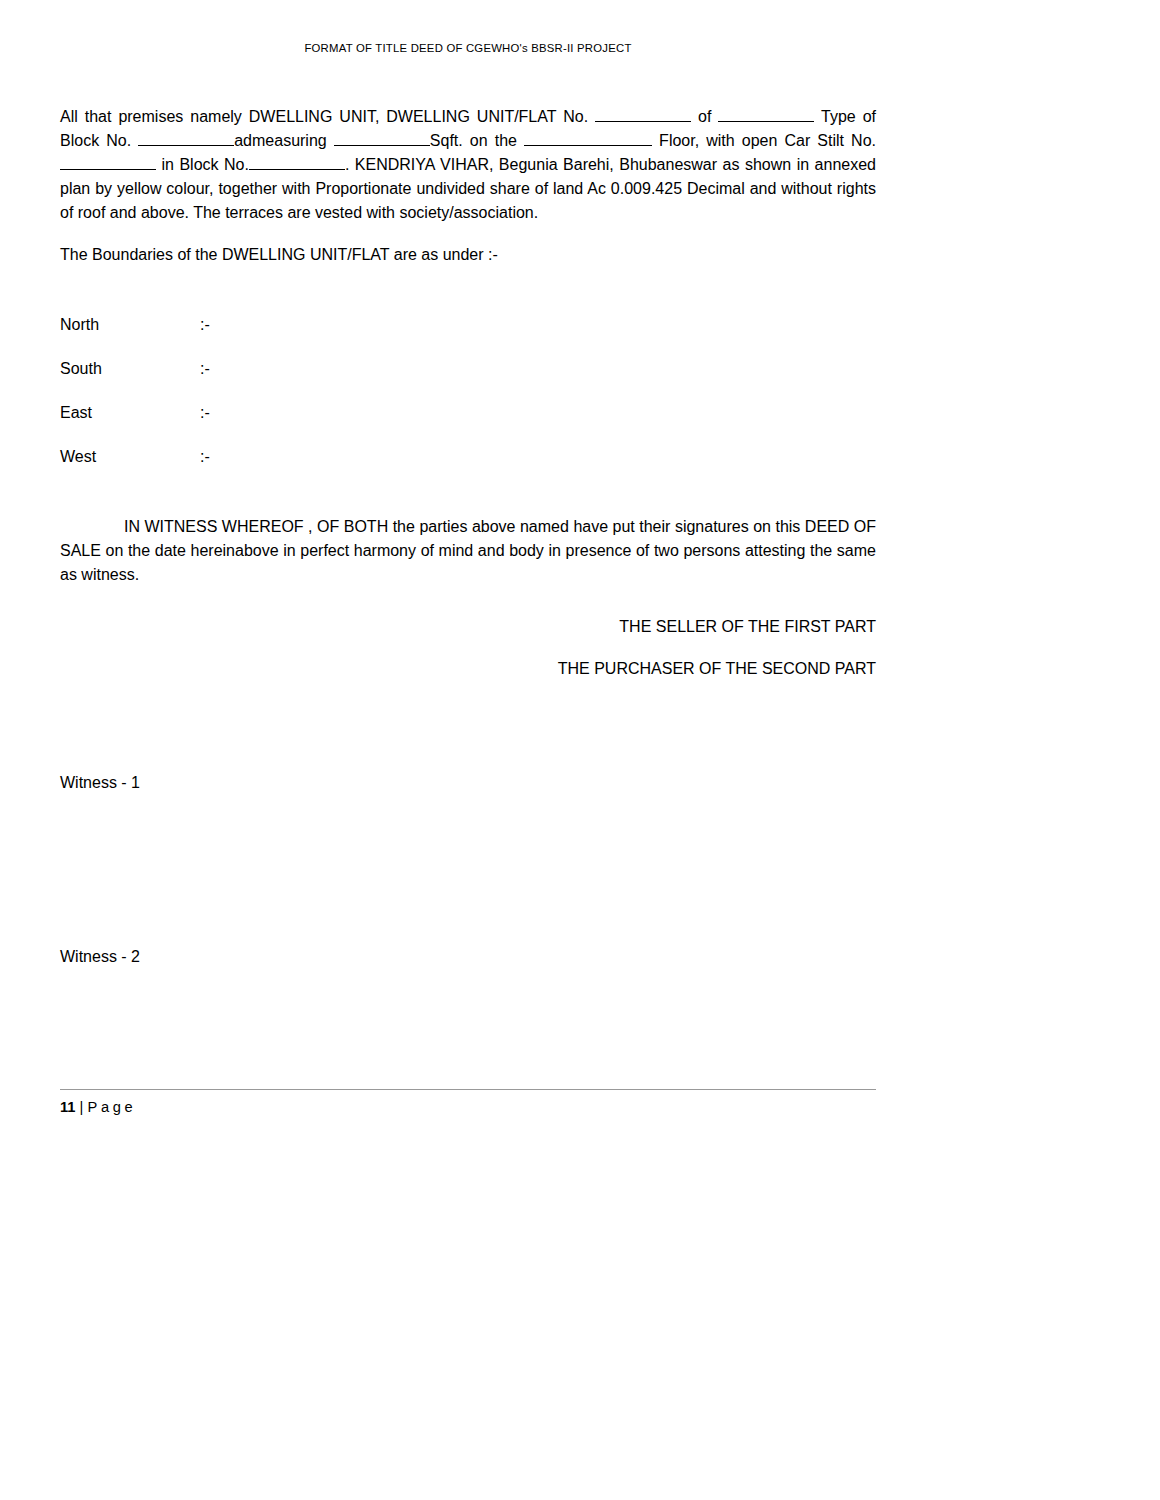FORMAT OF TITLE DEED OF CGEWHO's BBSR-II PROJECT
All that premises namely DWELLING UNIT, DWELLING UNIT/FLAT No. of Type of Block No. admeasuring Sqft. on the Floor, with open Car Stilt No. in Block No. . KENDRIYA VIHAR, Begunia Barehi, Bhubaneswar as shown in annexed plan by yellow colour, together with Proportionate undivided share of land Ac 0.009.425 Decimal and without rights of roof and above. The terraces are vested with society/association.
The Boundaries of the DWELLING UNIT/FLAT are as under :-
| North | :- |
| South | :- |
| East | :- |
| West | :- |
IN WITNESS WHEREOF , OF BOTH the parties above named have put their signatures on this DEED OF SALE on the date hereinabove in perfect harmony of mind and body in presence of two persons attesting the same as witness.
THE SELLER OF THE FIRST PART
THE PURCHASER OF THE SECOND PART
Witness - 1
Witness - 2
11 | Page